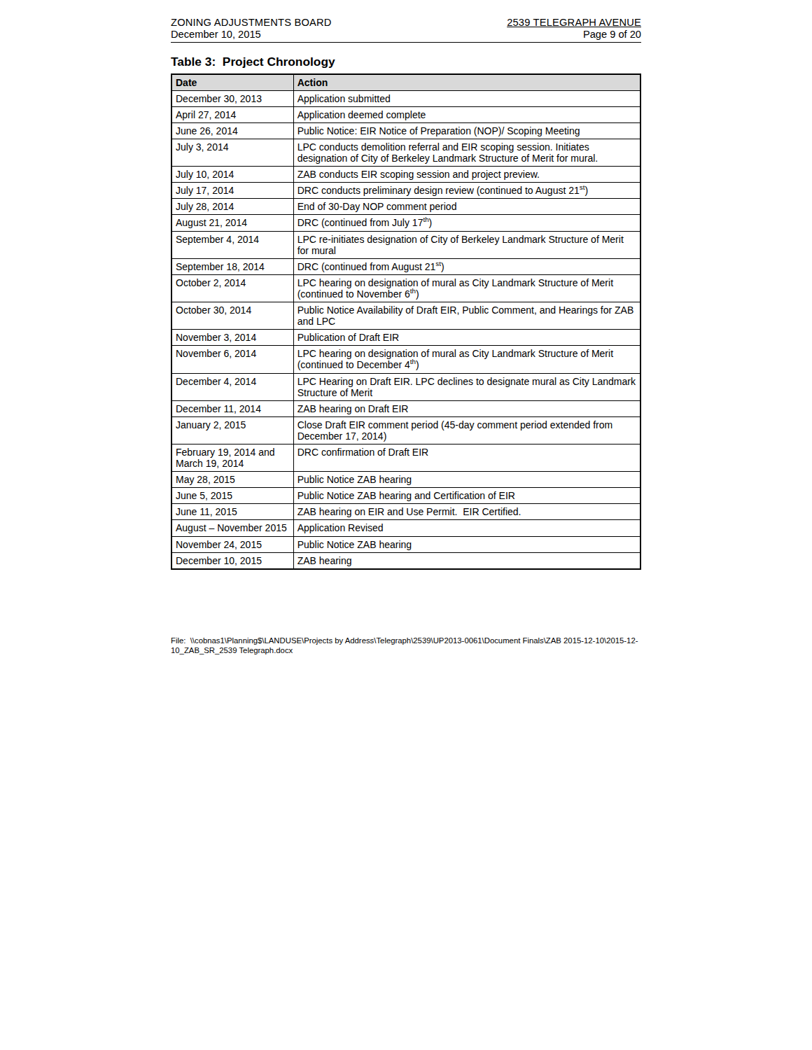ZONING ADJUSTMENTS BOARD
2539 TELEGRAPH AVENUE
December 10, 2015
Page 9 of 20
Table 3: Project Chronology
| Date | Action |
| --- | --- |
| December 30, 2013 | Application submitted |
| April 27, 2014 | Application deemed complete |
| June 26, 2014 | Public Notice: EIR Notice of Preparation (NOP)/ Scoping Meeting |
| July 3, 2014 | LPC conducts demolition referral and EIR scoping session. Initiates designation of City of Berkeley Landmark Structure of Merit for mural. |
| July 10, 2014 | ZAB conducts EIR scoping session and project preview. |
| July 17, 2014 | DRC conducts preliminary design review (continued to August 21 st ) |
| July 28, 2014 | End of 30-Day NOP comment period |
| August 21, 2014 | DRC (continued from July 17 th ) |
| September 4, 2014 | LPC re-initiates designation of City of Berkeley Landmark Structure of Merit for mural |
| September 18, 2014 | DRC (continued from August 21 st ) |
| October 2, 2014 | LPC hearing on designation of mural as City Landmark Structure of Merit (continued to November 6 th ) |
| October 30, 2014 | Public Notice Availability of Draft EIR, Public Comment, and Hearings for ZAB and LPC |
| November 3, 2014 | Publication of Draft EIR |
| November 6, 2014 | LPC hearing on designation of mural as City Landmark Structure of Merit (continued to December 4 th ) |
| December 4, 2014 | LPC Hearing on Draft EIR. LPC declines to designate mural as City Landmark Structure of Merit |
| December 11, 2014 | ZAB hearing on Draft EIR |
| January 2, 2015 | Close Draft EIR comment period (45-day comment period extended from December 17, 2014) |
| February 19, 2014 and March 19, 2014 | DRC confirmation of Draft EIR |
| May 28, 2015 | Public Notice ZAB hearing |
| June 5, 2015 | Public Notice ZAB hearing and Certification of EIR |
| June 11, 2015 | ZAB hearing on EIR and Use Permit. EIR Certified. |
| August – November 2015 | Application Revised |
| November 24, 2015 | Public Notice ZAB hearing |
| December 10, 2015 | ZAB hearing |
File: \\cobnas1\Planning$\LANDUSE\Projects by Address\Telegraph\2539\UP2013-0061\Document Finals\ZAB 2015-12-10\2015-12-10_ZAB_SR_2539 Telegraph.docx